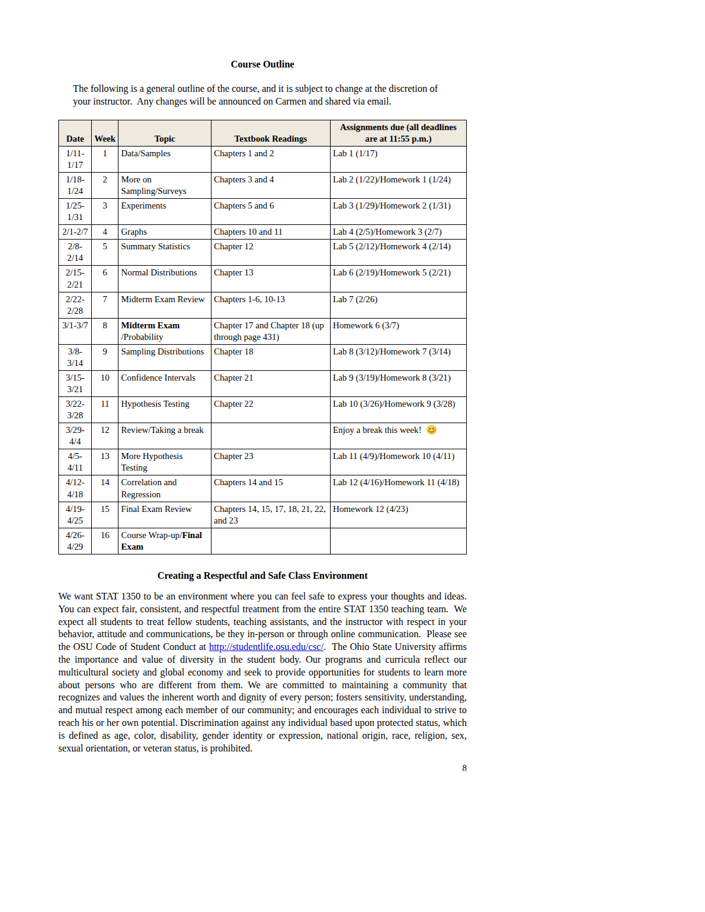Course Outline
The following is a general outline of the course, and it is subject to change at the discretion of your instructor. Any changes will be announced on Carmen and shared via email.
| Date | Week | Topic | Textbook Readings | Assignments due (all deadlines are at 11:55 p.m.) |
| --- | --- | --- | --- | --- |
| 1/11-1/17 | 1 | Data/Samples | Chapters 1 and 2 | Lab 1 (1/17) |
| 1/18-1/24 | 2 | More on Sampling/Surveys | Chapters 3 and 4 | Lab 2 (1/22)/Homework 1 (1/24) |
| 1/25-1/31 | 3 | Experiments | Chapters 5 and 6 | Lab 3 (1/29)/Homework 2 (1/31) |
| 2/1-2/7 | 4 | Graphs | Chapters 10 and 11 | Lab 4 (2/5)/Homework 3 (2/7) |
| 2/8-2/14 | 5 | Summary Statistics | Chapter 12 | Lab 5 (2/12)/Homework 4 (2/14) |
| 2/15-2/21 | 6 | Normal Distributions | Chapter 13 | Lab 6 (2/19)/Homework 5 (2/21) |
| 2/22-2/28 | 7 | Midterm Exam Review | Chapters 1-6, 10-13 | Lab 7 (2/26) |
| 3/1-3/7 | 8 | Midterm Exam /Probability | Chapter 17 and Chapter 18 (up through page 431) | Homework 6 (3/7) |
| 3/8-3/14 | 9 | Sampling Distributions | Chapter 18 | Lab 8 (3/12)/Homework 7 (3/14) |
| 3/15-3/21 | 10 | Confidence Intervals | Chapter 21 | Lab 9 (3/19)/Homework 8 (3/21) |
| 3/22-3/28 | 11 | Hypothesis Testing | Chapter 22 | Lab 10 (3/26)/Homework 9 (3/28) |
| 3/29-4/4 | 12 | Review/Taking a break | | Enjoy a break this week! 😊 |
| 4/5-4/11 | 13 | More Hypothesis Testing | Chapter 23 | Lab 11 (4/9)/Homework 10 (4/11) |
| 4/12-4/18 | 14 | Correlation and Regression | Chapters 14 and 15 | Lab 12 (4/16)/Homework 11 (4/18) |
| 4/19-4/25 | 15 | Final Exam Review | Chapters 14, 15, 17, 18, 21, 22, and 23 | Homework 12 (4/23) |
| 4/26-4/29 | 16 | Course Wrap-up/ Final Exam | | |
Creating a Respectful and Safe Class Environment
We want STAT 1350 to be an environment where you can feel safe to express your thoughts and ideas. You can expect fair, consistent, and respectful treatment from the entire STAT 1350 teaching team. We expect all students to treat fellow students, teaching assistants, and the instructor with respect in your behavior, attitude and communications, be they in-person or through online communication. Please see the OSU Code of Student Conduct at http://studentlife.osu.edu/csc/. The Ohio State University affirms the importance and value of diversity in the student body. Our programs and curricula reflect our multicultural society and global economy and seek to provide opportunities for students to learn more about persons who are different from them. We are committed to maintaining a community that recognizes and values the inherent worth and dignity of every person; fosters sensitivity, understanding, and mutual respect among each member of our community; and encourages each individual to strive to reach his or her own potential. Discrimination against any individual based upon protected status, which is defined as age, color, disability, gender identity or expression, national origin, race, religion, sex, sexual orientation, or veteran status, is prohibited.
8